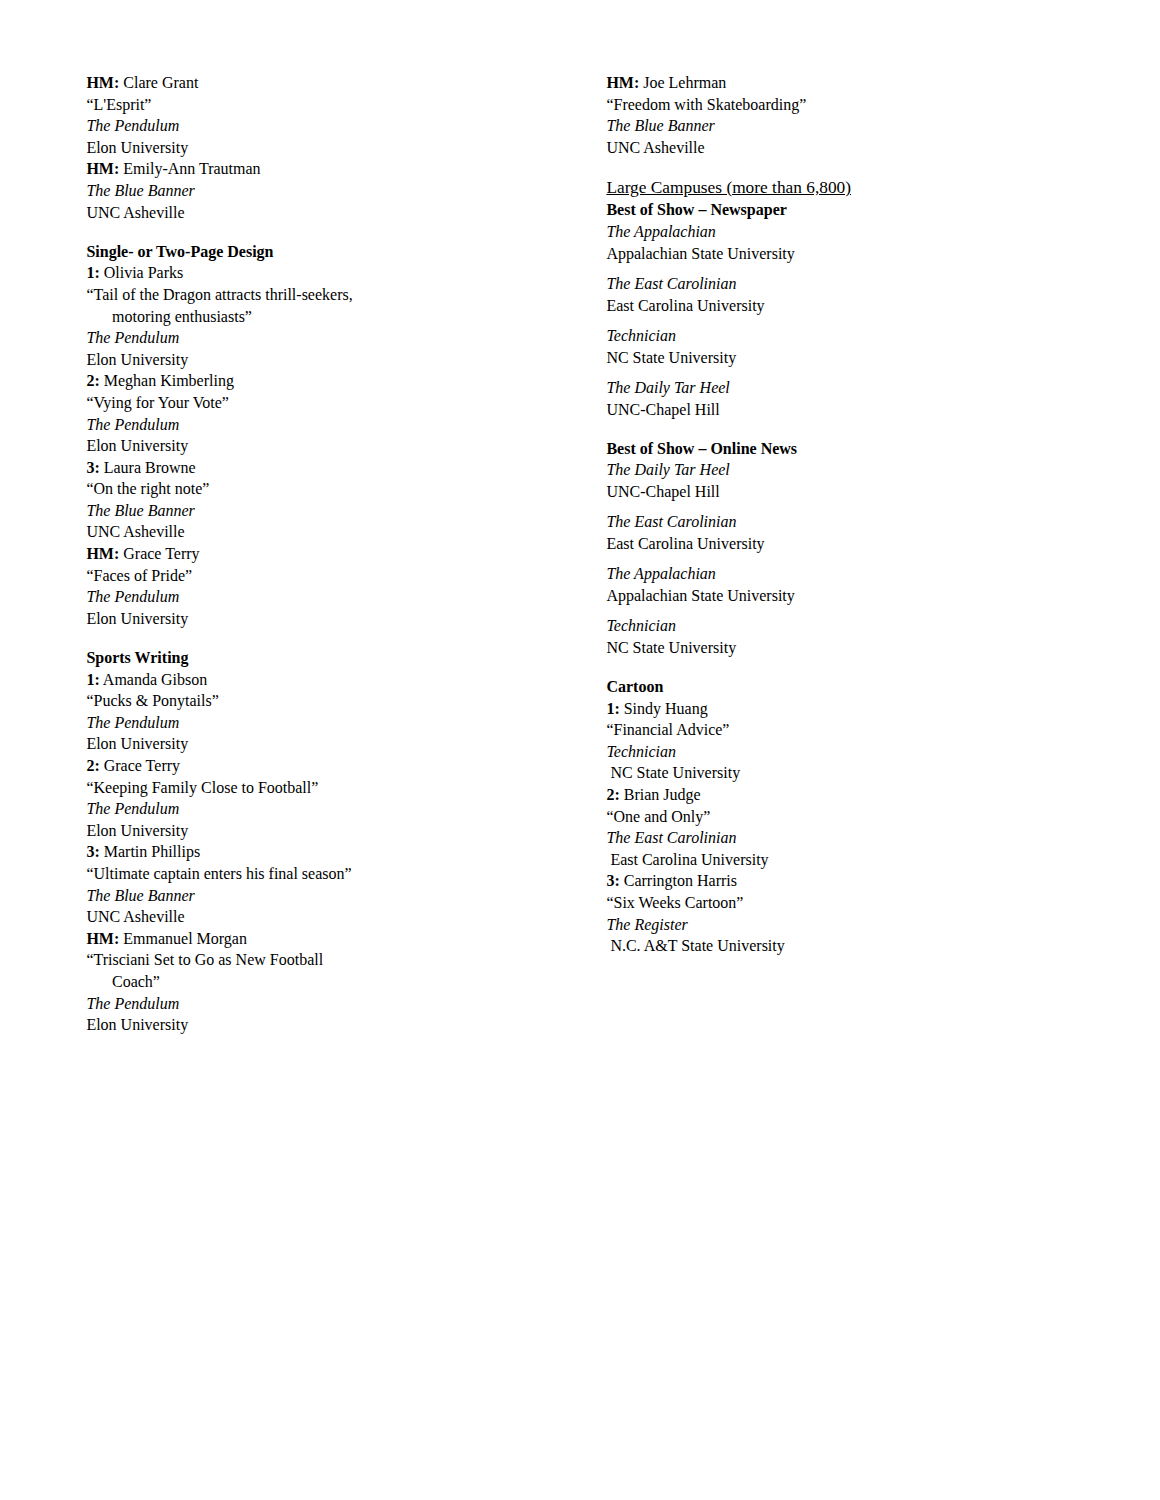HM: Clare Grant
“L'Esprit”
The Pendulum
Elon University
HM: Emily-Ann Trautman
The Blue Banner
UNC Asheville
Single- or Two-Page Design
1: Olivia Parks
“Tail of the Dragon attracts thrill-seekers,
motoring enthusiasts”
The Pendulum
Elon University
2: Meghan Kimberling
“Vying for Your Vote”
The Pendulum
Elon University
3: Laura Browne
“On the right note”
The Blue Banner
UNC Asheville
HM: Grace Terry
“Faces of Pride”
The Pendulum
Elon University
Sports Writing
1: Amanda Gibson
“Pucks & Ponytails”
The Pendulum
Elon University
2: Grace Terry
“Keeping Family Close to Football”
The Pendulum
Elon University
3: Martin Phillips
“Ultimate captain enters his final season”
The Blue Banner
UNC Asheville
HM: Emmanuel Morgan
“Trisciani Set to Go as New Football
Coach”
The Pendulum
Elon University
HM: Joe Lehrman
“Freedom with Skateboarding”
The Blue Banner
UNC Asheville
Large Campuses (more than 6,800)
Best of Show – Newspaper
The Appalachian
Appalachian State University
The East Carolinian
East Carolina University
Technician
NC State University
The Daily Tar Heel
UNC-Chapel Hill
Best of Show – Online News
The Daily Tar Heel
UNC-Chapel Hill
The East Carolinian
East Carolina University
The Appalachian
Appalachian State University
Technician
NC State University
Cartoon
1: Sindy Huang
“Financial Advice”
Technician
NC State University
2: Brian Judge
“One and Only”
The East Carolinian
East Carolina University
3: Carrington Harris
“Six Weeks Cartoon”
The Register
N.C. A&T State University